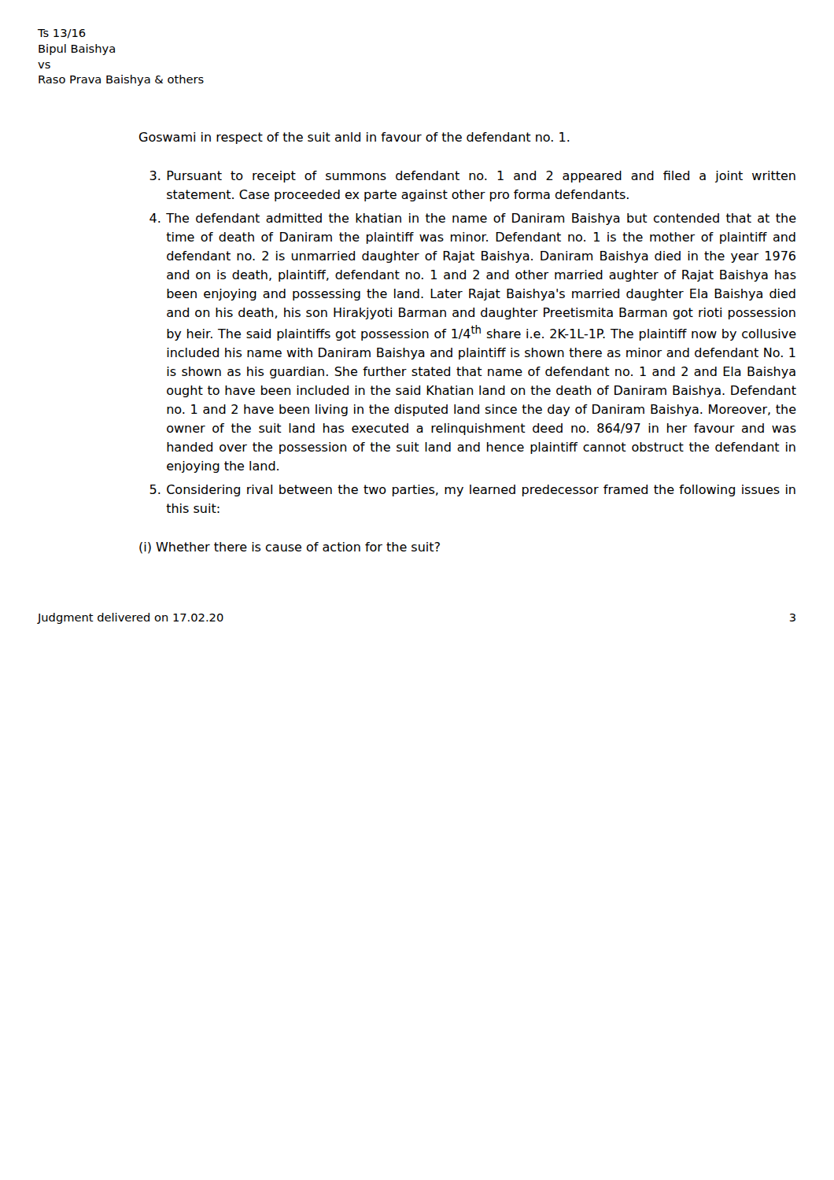Ts 13/16
Bipul Baishya
vs
Raso Prava Baishya & others
Goswami in respect of the suit anld in favour of the defendant no. 1.
3. Pursuant to receipt of summons defendant no. 1 and 2 appeared and filed a joint written statement. Case proceeded ex parte against other pro forma defendants.
4. The defendant admitted the khatian in the name of Daniram Baishya but contended that at the time of death of Daniram the plaintiff was minor. Defendant no. 1 is the mother of plaintiff and defendant no. 2 is unmarried daughter of Rajat Baishya. Daniram Baishya died in the year 1976 and on is death, plaintiff, defendant no. 1 and 2 and other married aughter of Rajat Baishya has been enjoying and possessing the land. Later Rajat Baishya's married daughter Ela Baishya died and on his death, his son Hirakjyoti Barman and daughter Preetismita Barman got rioti possession by heir. The said plaintiffs got possession of 1/4th share i.e. 2K-1L-1P. The plaintiff now by collusive included his name with Daniram Baishya and plaintiff is shown there as minor and defendant No. 1 is shown as his guardian. She further stated that name of defendant no. 1 and 2 and Ela Baishya ought to have been included in the said Khatian land on the death of Daniram Baishya. Defendant no. 1 and 2 have been living in the disputed land since the day of Daniram Baishya. Moreover, the owner of the suit land has executed a relinquishment deed no. 864/97 in her favour and was handed over the possession of the suit land and hence plaintiff cannot obstruct the defendant in enjoying the land.
5. Considering rival between the two parties, my learned predecessor framed the following issues in this suit:
(i) Whether there is cause of action for the suit?
Judgment delivered on 17.02.20 3